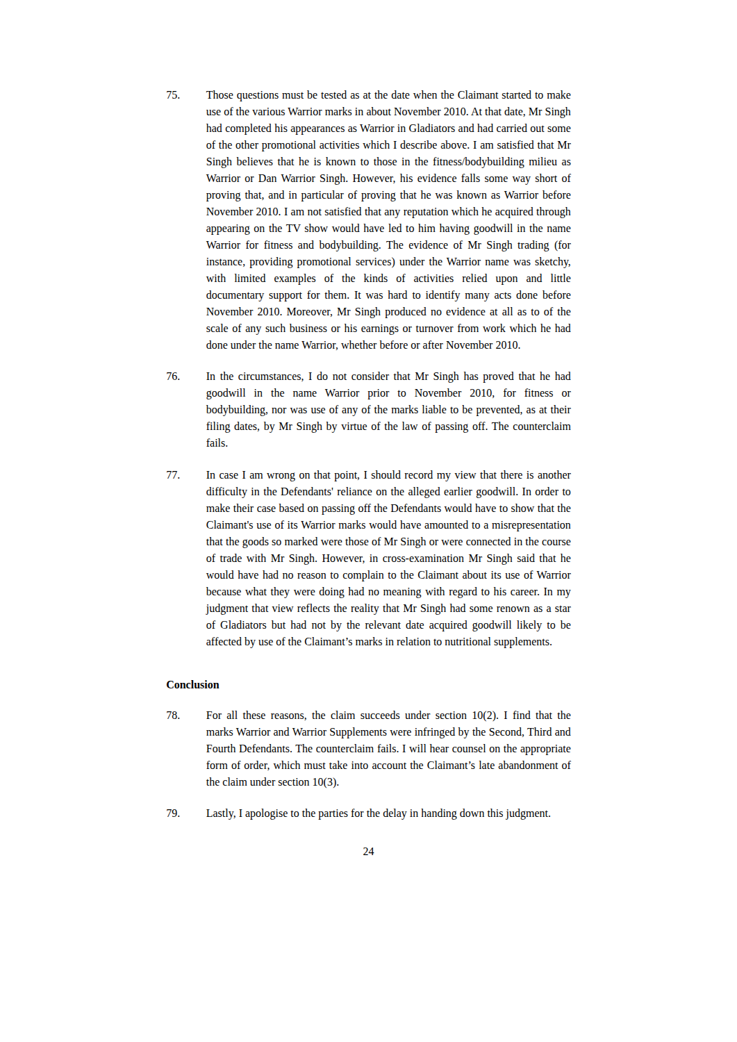75. Those questions must be tested as at the date when the Claimant started to make use of the various Warrior marks in about November 2010. At that date, Mr Singh had completed his appearances as Warrior in Gladiators and had carried out some of the other promotional activities which I describe above. I am satisfied that Mr Singh believes that he is known to those in the fitness/bodybuilding milieu as Warrior or Dan Warrior Singh. However, his evidence falls some way short of proving that, and in particular of proving that he was known as Warrior before November 2010. I am not satisfied that any reputation which he acquired through appearing on the TV show would have led to him having goodwill in the name Warrior for fitness and bodybuilding. The evidence of Mr Singh trading (for instance, providing promotional services) under the Warrior name was sketchy, with limited examples of the kinds of activities relied upon and little documentary support for them. It was hard to identify many acts done before November 2010. Moreover, Mr Singh produced no evidence at all as to of the scale of any such business or his earnings or turnover from work which he had done under the name Warrior, whether before or after November 2010.
76. In the circumstances, I do not consider that Mr Singh has proved that he had goodwill in the name Warrior prior to November 2010, for fitness or bodybuilding, nor was use of any of the marks liable to be prevented, as at their filing dates, by Mr Singh by virtue of the law of passing off. The counterclaim fails.
77. In case I am wrong on that point, I should record my view that there is another difficulty in the Defendants' reliance on the alleged earlier goodwill. In order to make their case based on passing off the Defendants would have to show that the Claimant's use of its Warrior marks would have amounted to a misrepresentation that the goods so marked were those of Mr Singh or were connected in the course of trade with Mr Singh. However, in cross-examination Mr Singh said that he would have had no reason to complain to the Claimant about its use of Warrior because what they were doing had no meaning with regard to his career. In my judgment that view reflects the reality that Mr Singh had some renown as a star of Gladiators but had not by the relevant date acquired goodwill likely to be affected by use of the Claimant’s marks in relation to nutritional supplements.
Conclusion
78. For all these reasons, the claim succeeds under section 10(2). I find that the marks Warrior and Warrior Supplements were infringed by the Second, Third and Fourth Defendants. The counterclaim fails. I will hear counsel on the appropriate form of order, which must take into account the Claimant’s late abandonment of the claim under section 10(3).
79. Lastly, I apologise to the parties for the delay in handing down this judgment.
24